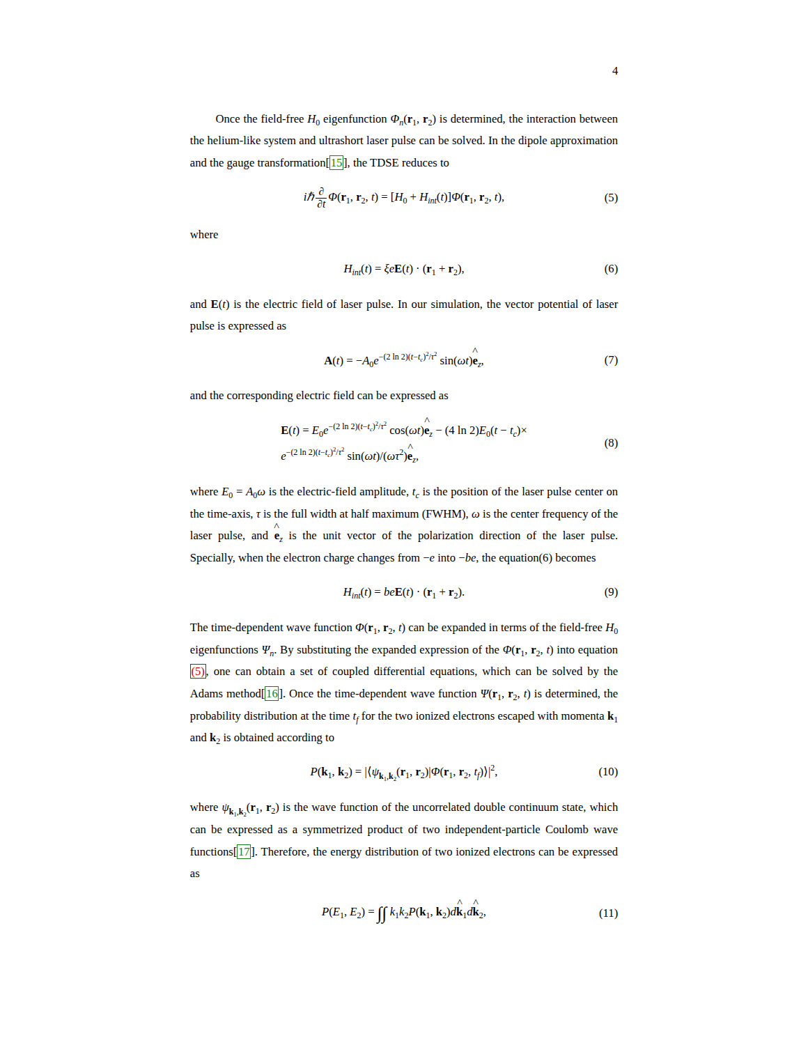4
Once the field-free H0 eigenfunction Φn(r1, r2) is determined, the interaction between the helium-like system and ultrashort laser pulse can be solved. In the dipole approximation and the gauge transformation[15], the TDSE reduces to
iℏ∂∂t Φ(r1, r2, t) = [H0 + Hint(t)]Φ(r1, r2, t), (5)
where
Hint(t) = ξe E(t) · (r1 + r2), (6)
and E(t) is the electric field of laser pulse. In our simulation, the vector potential of laser pulse is expressed as
A(t) = −A0e−(2 ln 2)(t−tc)2/τ2 sin(ωt)ez, (7)
and the corresponding electric field can be expressed as
E(t) = E0e−(2 ln 2)(t−tc)2/τ2 cos(ωt)ez − (4 ln 2)E0(t − tc)× e−(2 ln 2)(t−tc)2/τ2 sin(ωt)/(ωτ2)ez, (8)
where E0 = A0ω is the electric-field amplitude, tc is the position of the laser pulse center on the time-axis, τ is the full width at half maximum (FWHM), ω is the center frequency of the laser pulse, and ez is the unit vector of the polarization direction of the laser pulse. Specially, when the electron charge changes from −e into −be, the equation(6) becomes
Hint(t) = be E(t) · (r1 + r2). (9)
The time-dependent wave function Φ(r1, r2, t) can be expanded in terms of the field-free H0 eigenfunctions Ψn. By substituting the expanded expression of the Φ(r1, r2, t) into equation (5), one can obtain a set of coupled differential equations, which can be solved by the Adams method[16]. Once the time-dependent wave function Ψ(r1, r2, t) is determined, the probability distribution at the time tf for the two ionized electrons escaped with momenta k1 and k2 is obtained according to
P(k1, k2) = |⟨ψk1,k2(r1, r2)|Φ(r1, r2, tf)⟩|2, (10)
where ψk1,k2(r1, r2) is the wave function of the uncorrelated double continuum state, which can be expressed as a symmetrized product of two independent-particle Coulomb wave functions[17]. Therefore, the energy distribution of two ionized electrons can be expressed as
P(E1, E2) = ∫∫ k1k2P(k1, k2)dk1dk2, (11)